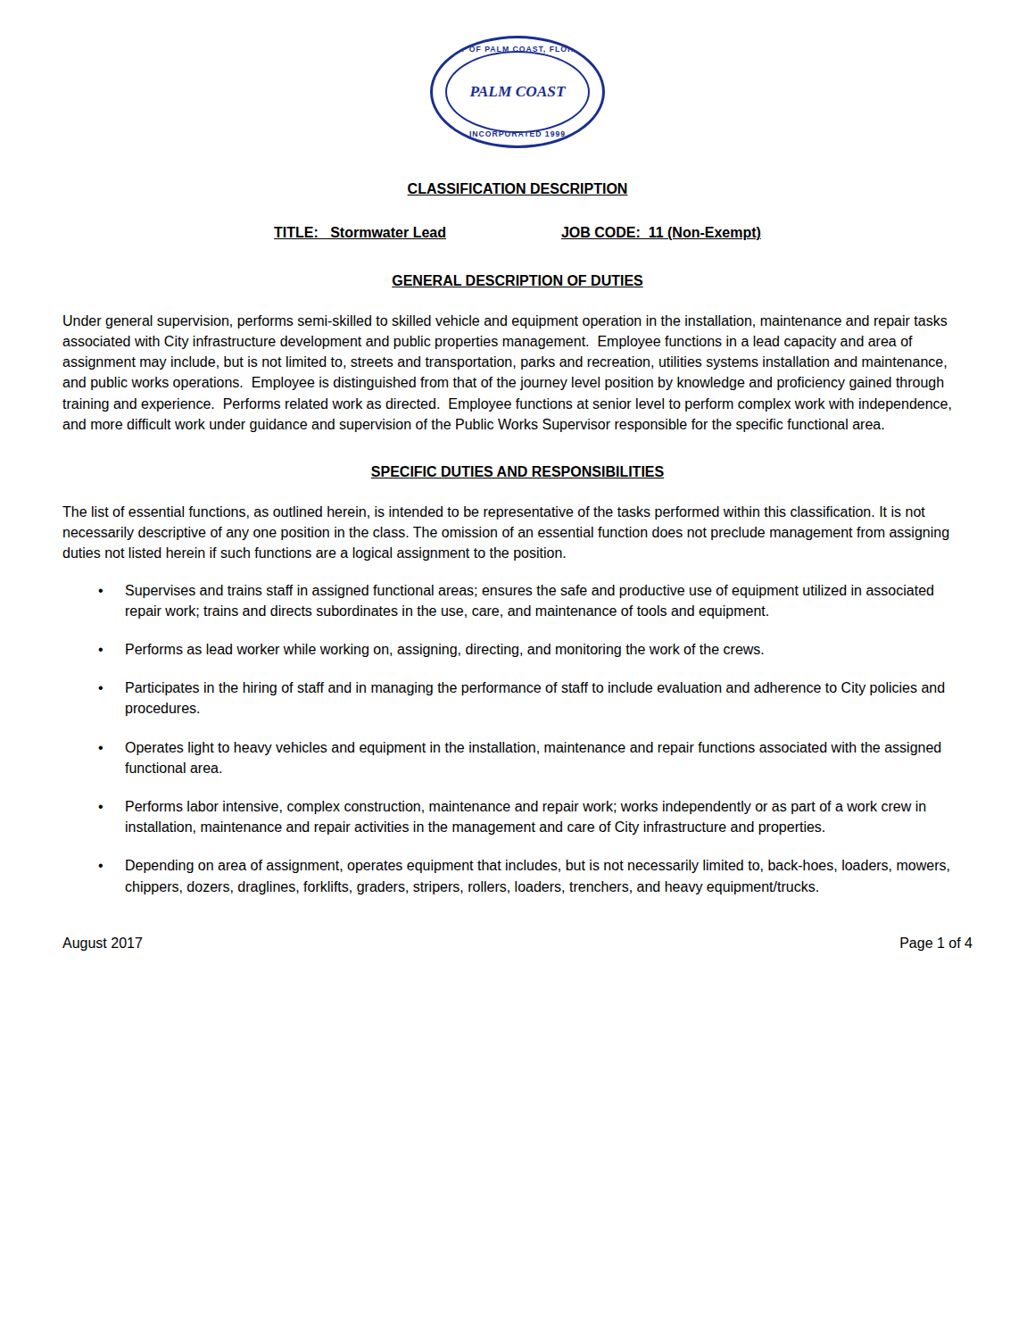CITY OF PALM COAST, FLORIDA
PALM COAST
INCORPORATED 1999
CLASSIFICATION DESCRIPTION
TITLE: Stormwater Lead JOB CODE: 11 (Non-Exempt)
GENERAL DESCRIPTION OF DUTIES
Under general supervision, performs semi-skilled to skilled vehicle and equipment operation in the installation, maintenance and repair tasks associated with City infrastructure development and public properties management. Employee functions in a lead capacity and area of assignment may include, but is not limited to, streets and transportation, parks and recreation, utilities systems installation and maintenance, and public works operations. Employee is distinguished from that of the journey level position by knowledge and proficiency gained through training and experience. Performs related work as directed. Employee functions at senior level to perform complex work with independence, and more difficult work under guidance and supervision of the Public Works Supervisor responsible for the specific functional area.
SPECIFIC DUTIES AND RESPONSIBILITIES
The list of essential functions, as outlined herein, is intended to be representative of the tasks performed within this classification. It is not necessarily descriptive of any one position in the class. The omission of an essential function does not preclude management from assigning duties not listed herein if such functions are a logical assignment to the position.
Supervises and trains staff in assigned functional areas; ensures the safe and productive use of equipment utilized in associated repair work; trains and directs subordinates in the use, care, and maintenance of tools and equipment.
Performs as lead worker while working on, assigning, directing, and monitoring the work of the crews.
Participates in the hiring of staff and in managing the performance of staff to include evaluation and adherence to City policies and procedures.
Operates light to heavy vehicles and equipment in the installation, maintenance and repair functions associated with the assigned functional area.
Performs labor intensive, complex construction, maintenance and repair work; works independently or as part of a work crew in installation, maintenance and repair activities in the management and care of City infrastructure and properties.
Depending on area of assignment, operates equipment that includes, but is not necessarily limited to, back-hoes, loaders, mowers, chippers, dozers, draglines, forklifts, graders, stripers, rollers, loaders, trenchers, and heavy equipment/trucks.
August 2017 Page 1 of 4